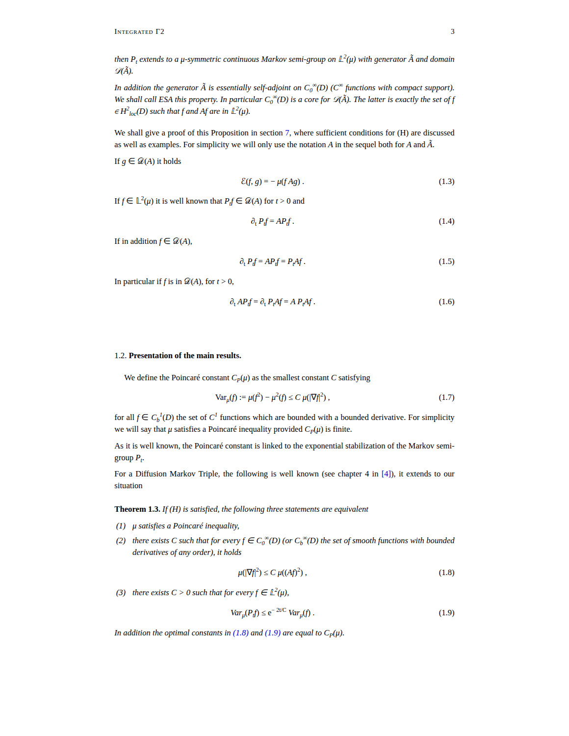Integrated Γ2 3
then Pt extends to a μ-symmetric continuous Markov semi-group on 𝕃2(μ) with generator Ã and domain 𝒟(Ã).
In addition the generator Ã is essentially self-adjoint on C0∞(D) (C∞ functions with compact support). We shall call ESA this property. In particular C0∞(D) is a core for 𝒟(Ã). The latter is exactly the set of f ∈ H2loc(D) such that f and Af are in 𝕃2(μ).
We shall give a proof of this Proposition in section 7, where sufficient conditions for (H) are discussed as well as examples. For simplicity we will only use the notation A in the sequel both for A and Ã.
If g ∈ 𝒟(A) it holds
ℰ(f, g) = − μ(f Ag) .
(1.3)
If f ∈ 𝕃2(μ) it is well known that Ptf ∈ 𝒟(A) for t > 0 and
∂t Ptf = APtf .
(1.4)
If in addition f ∈ 𝒟(A),
∂t Ptf = APtf = PtAf .
(1.5)
In particular if f is in 𝒟(A), for t > 0,
∂t APtf = ∂t PtAf = A PtAf .
(1.6)
1.2. Presentation of the main results.
We define the Poincaré constant CP(μ) as the smallest constant C satisfying
Varμ(f) := μ(f2) − μ2(f) ≤ C μ(|∇f|2) ,
(1.7)
for all f ∈ Cb1(D) the set of C1 functions which are bounded with a bounded derivative. For simplicity we will say that μ satisfies a Poincaré inequality provided CP(μ) is finite.
As it is well known, the Poincaré constant is linked to the exponential stabilization of the Markov semi-group Pt.
For a Diffusion Markov Triple, the following is well known (see chapter 4 in [4]), it extends to our situation
Theorem 1.3. If (H) is satisfied, the following three statements are equivalent
(1) μ satisfies a Poincaré inequality,
(2) there exists C such that for every f ∈ C0∞(D) (or Cb∞(D) the set of smooth functions with bounded derivatives of any order), it holds
μ(|∇f|2) ≤ C μ((Af)2) ,
(1.8)
(3) there exists C > 0 such that for every f ∈ 𝕃2(μ),
Varμ(Ptf) ≤ e− 2t/C Varμ(f) .
(1.9)
In addition the optimal constants in (1.8) and (1.9) are equal to CP(μ).